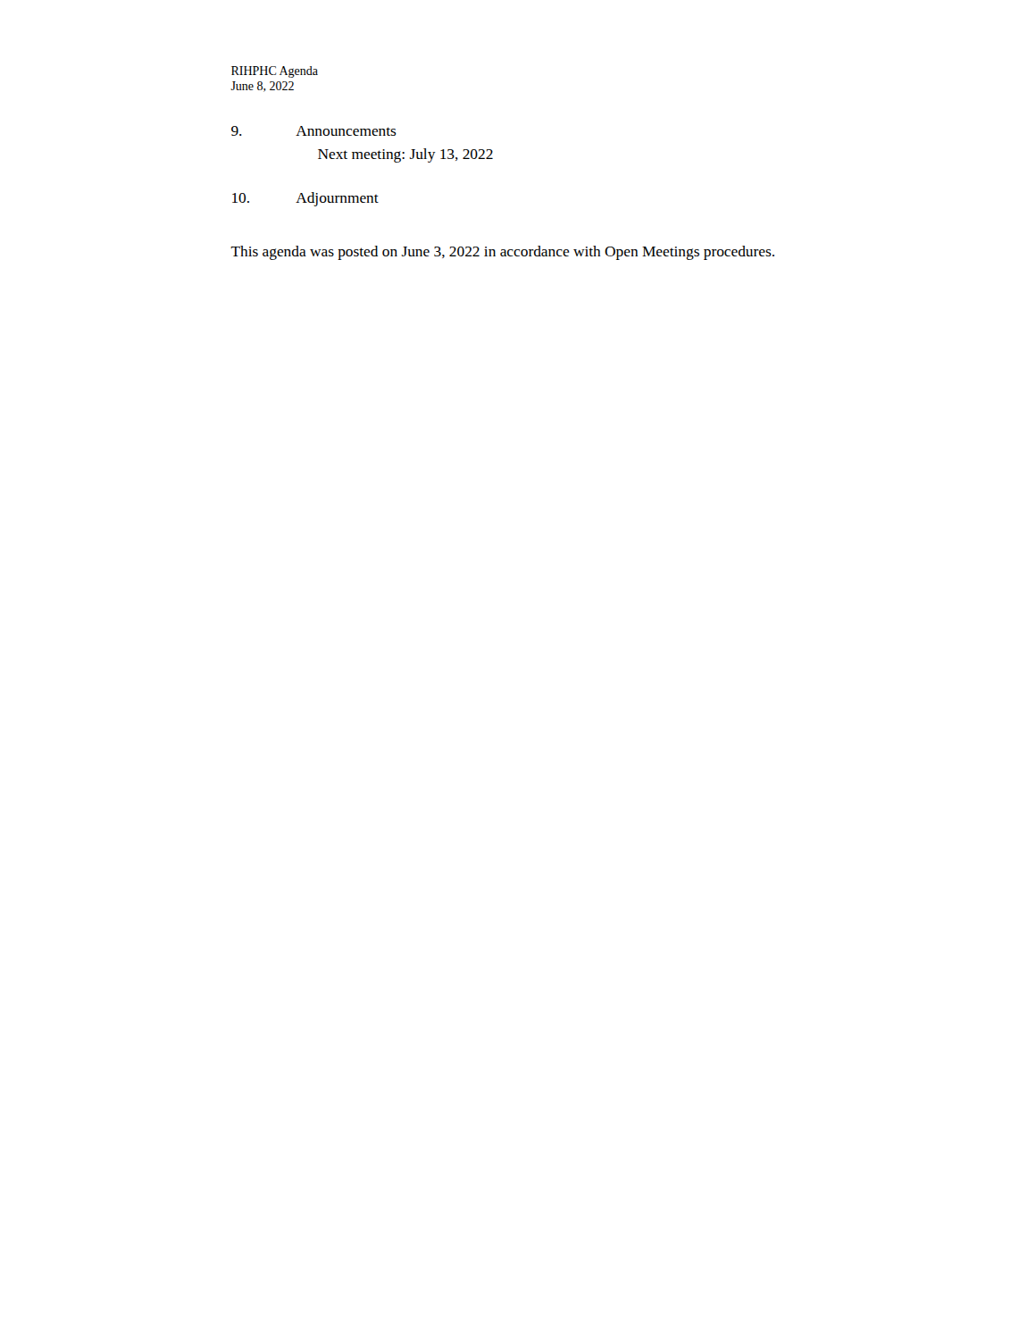RIHPHC Agenda
June 8, 2022
9.
Announcements
Next meeting: July 13, 2022
10.
Adjournment
This agenda was posted on June 3, 2022 in accordance with Open Meetings procedures.